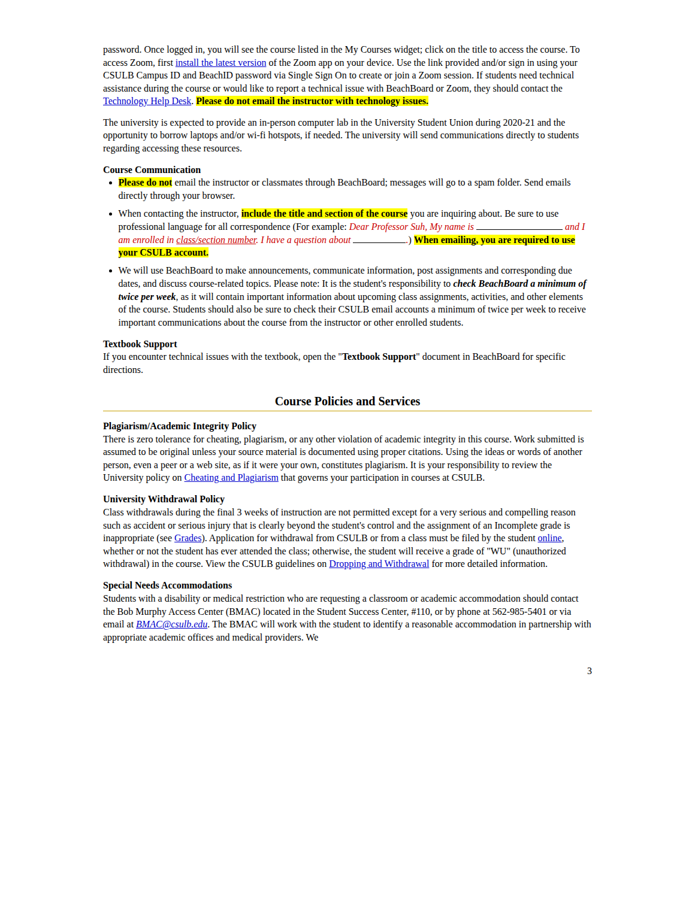password. Once logged in, you will see the course listed in the My Courses widget; click on the title to access the course. To access Zoom, first install the latest version of the Zoom app on your device. Use the link provided and/or sign in using your CSULB Campus ID and BeachID password via Single Sign On to create or join a Zoom session. If students need technical assistance during the course or would like to report a technical issue with BeachBoard or Zoom, they should contact the Technology Help Desk. Please do not email the instructor with technology issues.
The university is expected to provide an in-person computer lab in the University Student Union during 2020-21 and the opportunity to borrow laptops and/or wi-fi hotspots, if needed. The university will send communications directly to students regarding accessing these resources.
Course Communication
Please do not email the instructor or classmates through BeachBoard; messages will go to a spam folder. Send emails directly through your browser.
When contacting the instructor, include the title and section of the course you are inquiring about. Be sure to use professional language for all correspondence (For example: Dear Professor Suh, My name is and I am enrolled in class/section number. I have a question about .) When emailing, you are required to use your CSULB account.
We will use BeachBoard to make announcements, communicate information, post assignments and corresponding due dates, and discuss course-related topics. Please note: It is the student's responsibility to check BeachBoard a minimum of twice per week, as it will contain important information about upcoming class assignments, activities, and other elements of the course. Students should also be sure to check their CSULB email accounts a minimum of twice per week to receive important communications about the course from the instructor or other enrolled students.
Textbook Support
If you encounter technical issues with the textbook, open the "Textbook Support" document in BeachBoard for specific directions.
Course Policies and Services
Plagiarism/Academic Integrity Policy
There is zero tolerance for cheating, plagiarism, or any other violation of academic integrity in this course. Work submitted is assumed to be original unless your source material is documented using proper citations. Using the ideas or words of another person, even a peer or a web site, as if it were your own, constitutes plagiarism. It is your responsibility to review the University policy on Cheating and Plagiarism that governs your participation in courses at CSULB.
University Withdrawal Policy
Class withdrawals during the final 3 weeks of instruction are not permitted except for a very serious and compelling reason such as accident or serious injury that is clearly beyond the student's control and the assignment of an Incomplete grade is inappropriate (see Grades). Application for withdrawal from CSULB or from a class must be filed by the student online, whether or not the student has ever attended the class; otherwise, the student will receive a grade of "WU" (unauthorized withdrawal) in the course. View the CSULB guidelines on Dropping and Withdrawal for more detailed information.
Special Needs Accommodations
Students with a disability or medical restriction who are requesting a classroom or academic accommodation should contact the Bob Murphy Access Center (BMAC) located in the Student Success Center, #110, or by phone at 562-985-5401 or via email at BMAC@csulb.edu. The BMAC will work with the student to identify a reasonable accommodation in partnership with appropriate academic offices and medical providers. We
3